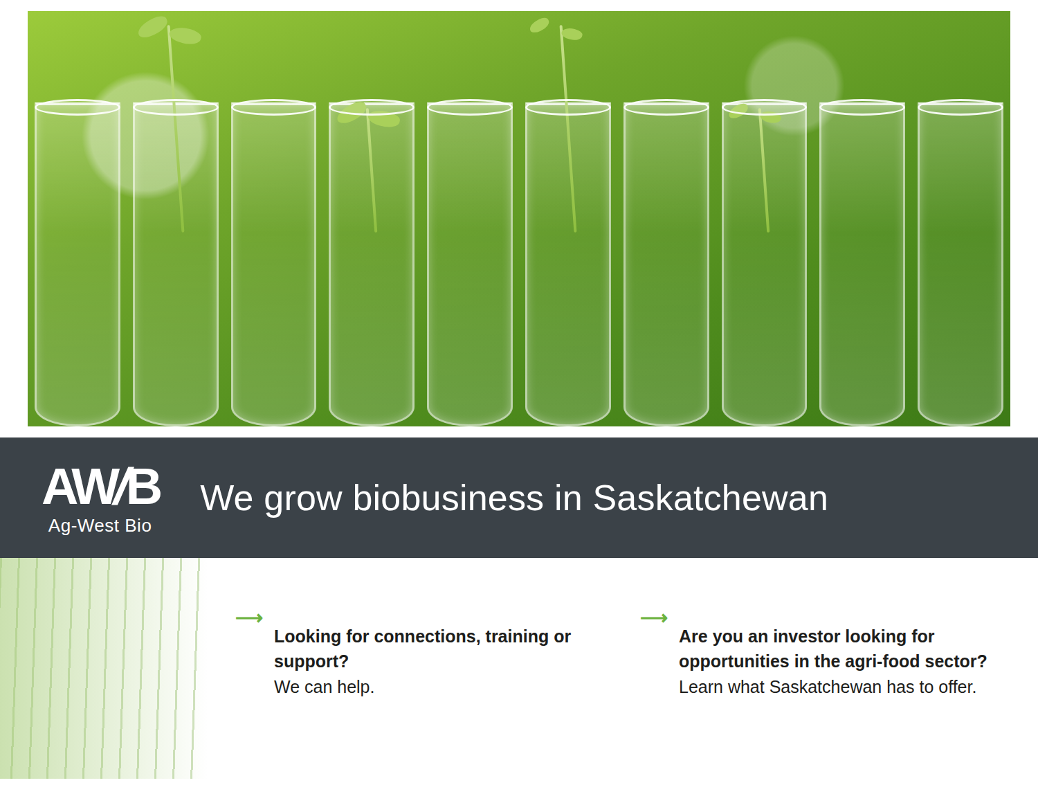AW/B Ag-West Bio
We grow biobusiness in Saskatchewan
⟶
Looking for connections, training or support? We can help.
⟶
Are you an investor looking for opportunities in the agri-food sector? Learn what Saskatchewan has to offer.